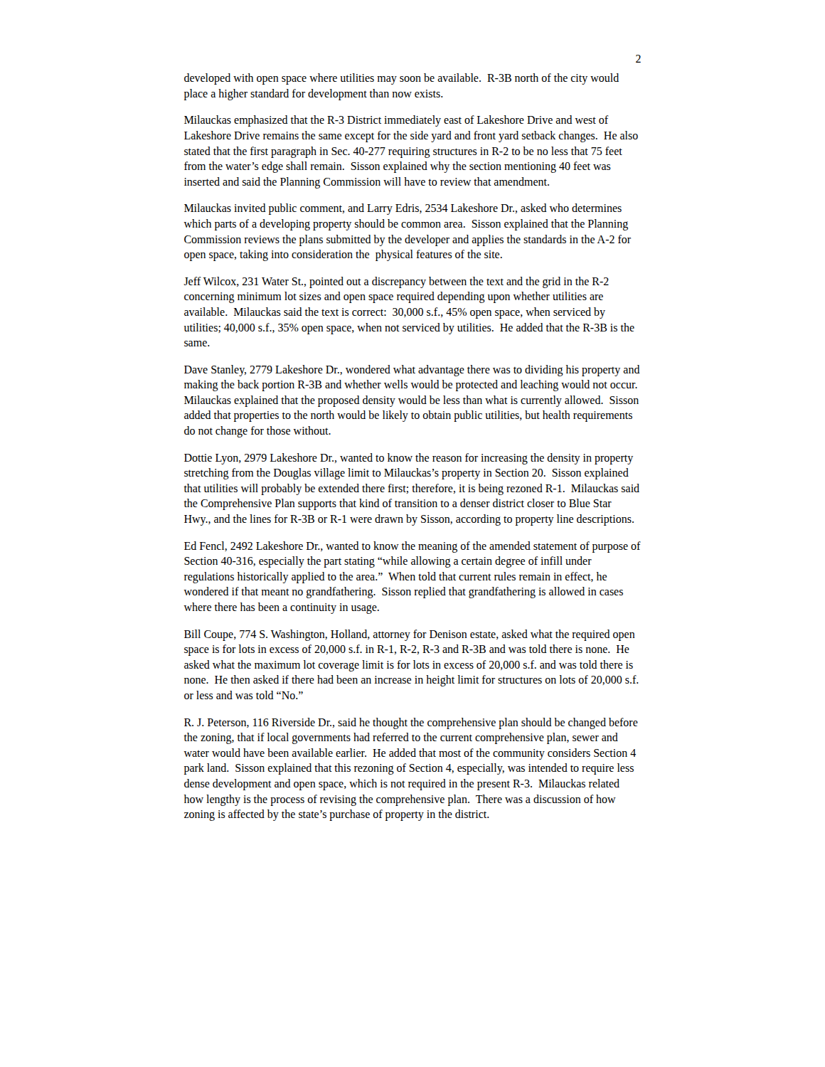2
developed with open space where utilities may soon be available. R-3B north of the city would place a higher standard for development than now exists.
Milauckas emphasized that the R-3 District immediately east of Lakeshore Drive and west of Lakeshore Drive remains the same except for the side yard and front yard setback changes. He also stated that the first paragraph in Sec. 40-277 requiring structures in R-2 to be no less that 75 feet from the water’s edge shall remain. Sisson explained why the section mentioning 40 feet was inserted and said the Planning Commission will have to review that amendment.
Milauckas invited public comment, and Larry Edris, 2534 Lakeshore Dr., asked who determines which parts of a developing property should be common area. Sisson explained that the Planning Commission reviews the plans submitted by the developer and applies the standards in the A-2 for open space, taking into consideration the physical features of the site.
Jeff Wilcox, 231 Water St., pointed out a discrepancy between the text and the grid in the R-2 concerning minimum lot sizes and open space required depending upon whether utilities are available. Milauckas said the text is correct: 30,000 s.f., 45% open space, when serviced by utilities; 40,000 s.f., 35% open space, when not serviced by utilities. He added that the R-3B is the same.
Dave Stanley, 2779 Lakeshore Dr., wondered what advantage there was to dividing his property and making the back portion R-3B and whether wells would be protected and leaching would not occur. Milauckas explained that the proposed density would be less than what is currently allowed. Sisson added that properties to the north would be likely to obtain public utilities, but health requirements do not change for those without.
Dottie Lyon, 2979 Lakeshore Dr., wanted to know the reason for increasing the density in property stretching from the Douglas village limit to Milauckas’s property in Section 20. Sisson explained that utilities will probably be extended there first; therefore, it is being rezoned R-1. Milauckas said the Comprehensive Plan supports that kind of transition to a denser district closer to Blue Star Hwy., and the lines for R-3B or R-1 were drawn by Sisson, according to property line descriptions.
Ed Fencl, 2492 Lakeshore Dr., wanted to know the meaning of the amended statement of purpose of Section 40-316, especially the part stating “while allowing a certain degree of infill under regulations historically applied to the area.” When told that current rules remain in effect, he wondered if that meant no grandfathering. Sisson replied that grandfathering is allowed in cases where there has been a continuity in usage.
Bill Coupe, 774 S. Washington, Holland, attorney for Denison estate, asked what the required open space is for lots in excess of 20,000 s.f. in R-1, R-2, R-3 and R-3B and was told there is none. He asked what the maximum lot coverage limit is for lots in excess of 20,000 s.f. and was told there is none. He then asked if there had been an increase in height limit for structures on lots of 20,000 s.f. or less and was told “No.”
R. J. Peterson, 116 Riverside Dr., said he thought the comprehensive plan should be changed before the zoning, that if local governments had referred to the current comprehensive plan, sewer and water would have been available earlier. He added that most of the community considers Section 4 park land. Sisson explained that this rezoning of Section 4, especially, was intended to require less dense development and open space, which is not required in the present R-3. Milauckas related how lengthy is the process of revising the comprehensive plan. There was a discussion of how zoning is affected by the state’s purchase of property in the district.